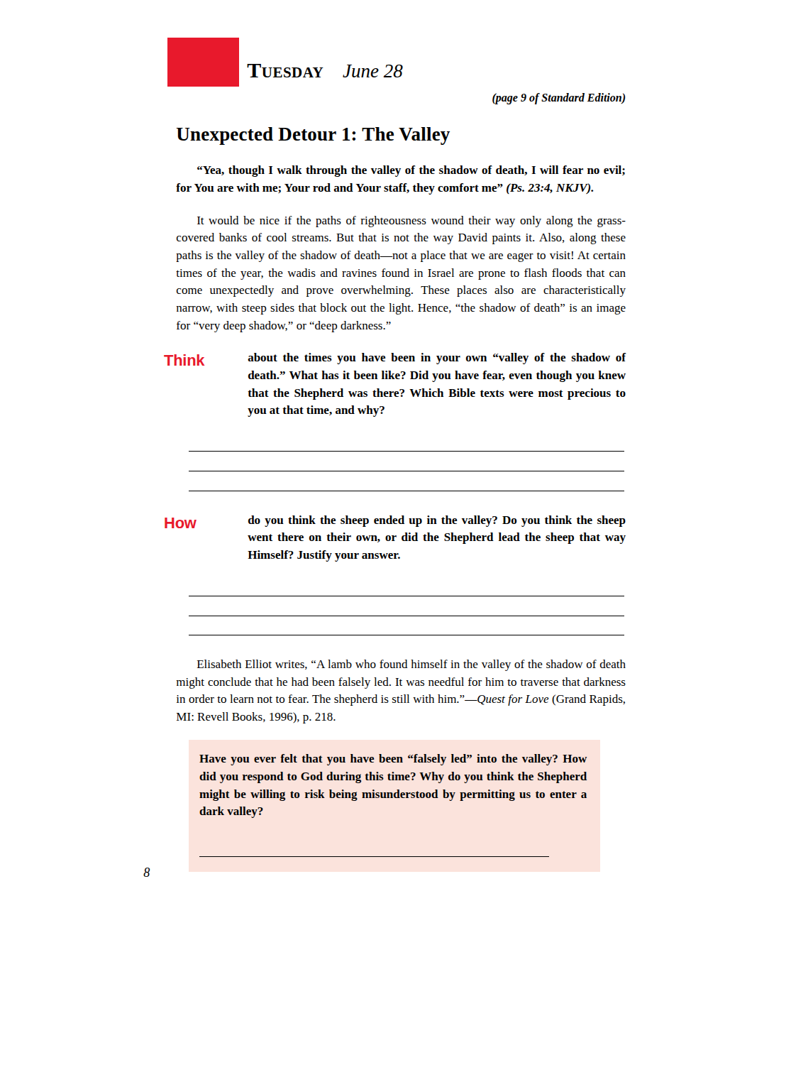Tuesday June 28
(page 9 of Standard Edition)
Unexpected Detour 1: The Valley
“Yea, though I walk through the valley of the shadow of death, I will fear no evil; for You are with me; Your rod and Your staff, they comfort me” (Ps. 23:4, NKJV).
It would be nice if the paths of righteousness wound their way only along the grass-covered banks of cool streams. But that is not the way David paints it. Also, along these paths is the valley of the shadow of death—not a place that we are eager to visit! At certain times of the year, the wadis and ravines found in Israel are prone to flash floods that can come unexpectedly and prove overwhelming. These places also are characteristically narrow, with steep sides that block out the light. Hence, “the shadow of death” is an image for “very deep shadow,” or “deep darkness.”
Think
about the times you have been in your own “valley of the shadow of death.” What has it been like? Did you have fear, even though you knew that the Shepherd was there? Which Bible texts were most precious to you at that time, and why?
How
do you think the sheep ended up in the valley? Do you think the sheep went there on their own, or did the Shepherd lead the sheep that way Himself? Justify your answer.
Elisabeth Elliot writes, “A lamb who found himself in the valley of the shadow of death might conclude that he had been falsely led. It was needful for him to traverse that darkness in order to learn not to fear. The shepherd is still with him.”—Quest for Love (Grand Rapids, MI: Revell Books, 1996), p. 218.
Have you ever felt that you have been “falsely led” into the valley? How did you respond to God during this time? Why do you think the Shepherd might be willing to risk being misunderstood by permitting us to enter a dark valley?
8